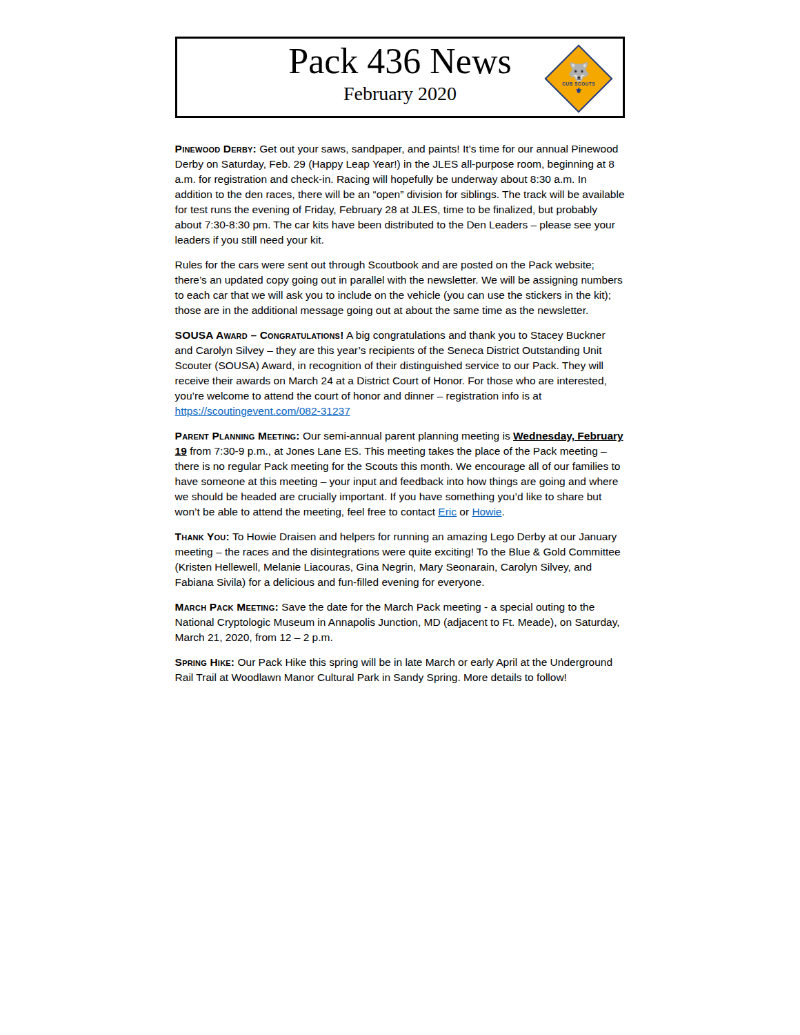Pack 436 News
February 2020
🐺 CUB SCOUTS ⚜
Pinewood Derby: Get out your saws, sandpaper, and paints! It’s time for our annual Pinewood Derby on Saturday, Feb. 29 (Happy Leap Year!) in the JLES all-purpose room, beginning at 8 a.m. for registration and check-in. Racing will hopefully be underway about 8:30 a.m. In addition to the den races, there will be an “open” division for siblings. The track will be available for test runs the evening of Friday, February 28 at JLES, time to be finalized, but probably about 7:30-8:30 pm. The car kits have been distributed to the Den Leaders – please see your leaders if you still need your kit.
Rules for the cars were sent out through Scoutbook and are posted on the Pack website; there’s an updated copy going out in parallel with the newsletter. We will be assigning numbers to each car that we will ask you to include on the vehicle (you can use the stickers in the kit); those are in the additional message going out at about the same time as the newsletter.
SOUSA Award – Congratulations! A big congratulations and thank you to Stacey Buckner and Carolyn Silvey – they are this year’s recipients of the Seneca District Outstanding Unit Scouter (SOUSA) Award, in recognition of their distinguished service to our Pack. They will receive their awards on March 24 at a District Court of Honor. For those who are interested, you’re welcome to attend the court of honor and dinner – registration info is at https://scoutingevent.com/082-31237
Parent Planning Meeting: Our semi-annual parent planning meeting is Wednesday, February 19 from 7:30-9 p.m., at Jones Lane ES. This meeting takes the place of the Pack meeting – there is no regular Pack meeting for the Scouts this month. We encourage all of our families to have someone at this meeting – your input and feedback into how things are going and where we should be headed are crucially important. If you have something you’d like to share but won’t be able to attend the meeting, feel free to contact Eric or Howie.
Thank You: To Howie Draisen and helpers for running an amazing Lego Derby at our January meeting – the races and the disintegrations were quite exciting! To the Blue & Gold Committee (Kristen Hellewell, Melanie Liacouras, Gina Negrin, Mary Seonarain, Carolyn Silvey, and Fabiana Sivila) for a delicious and fun-filled evening for everyone.
March Pack Meeting: Save the date for the March Pack meeting - a special outing to the National Cryptologic Museum in Annapolis Junction, MD (adjacent to Ft. Meade), on Saturday, March 21, 2020, from 12 – 2 p.m.
Spring Hike: Our Pack Hike this spring will be in late March or early April at the Underground Rail Trail at Woodlawn Manor Cultural Park in Sandy Spring. More details to follow!